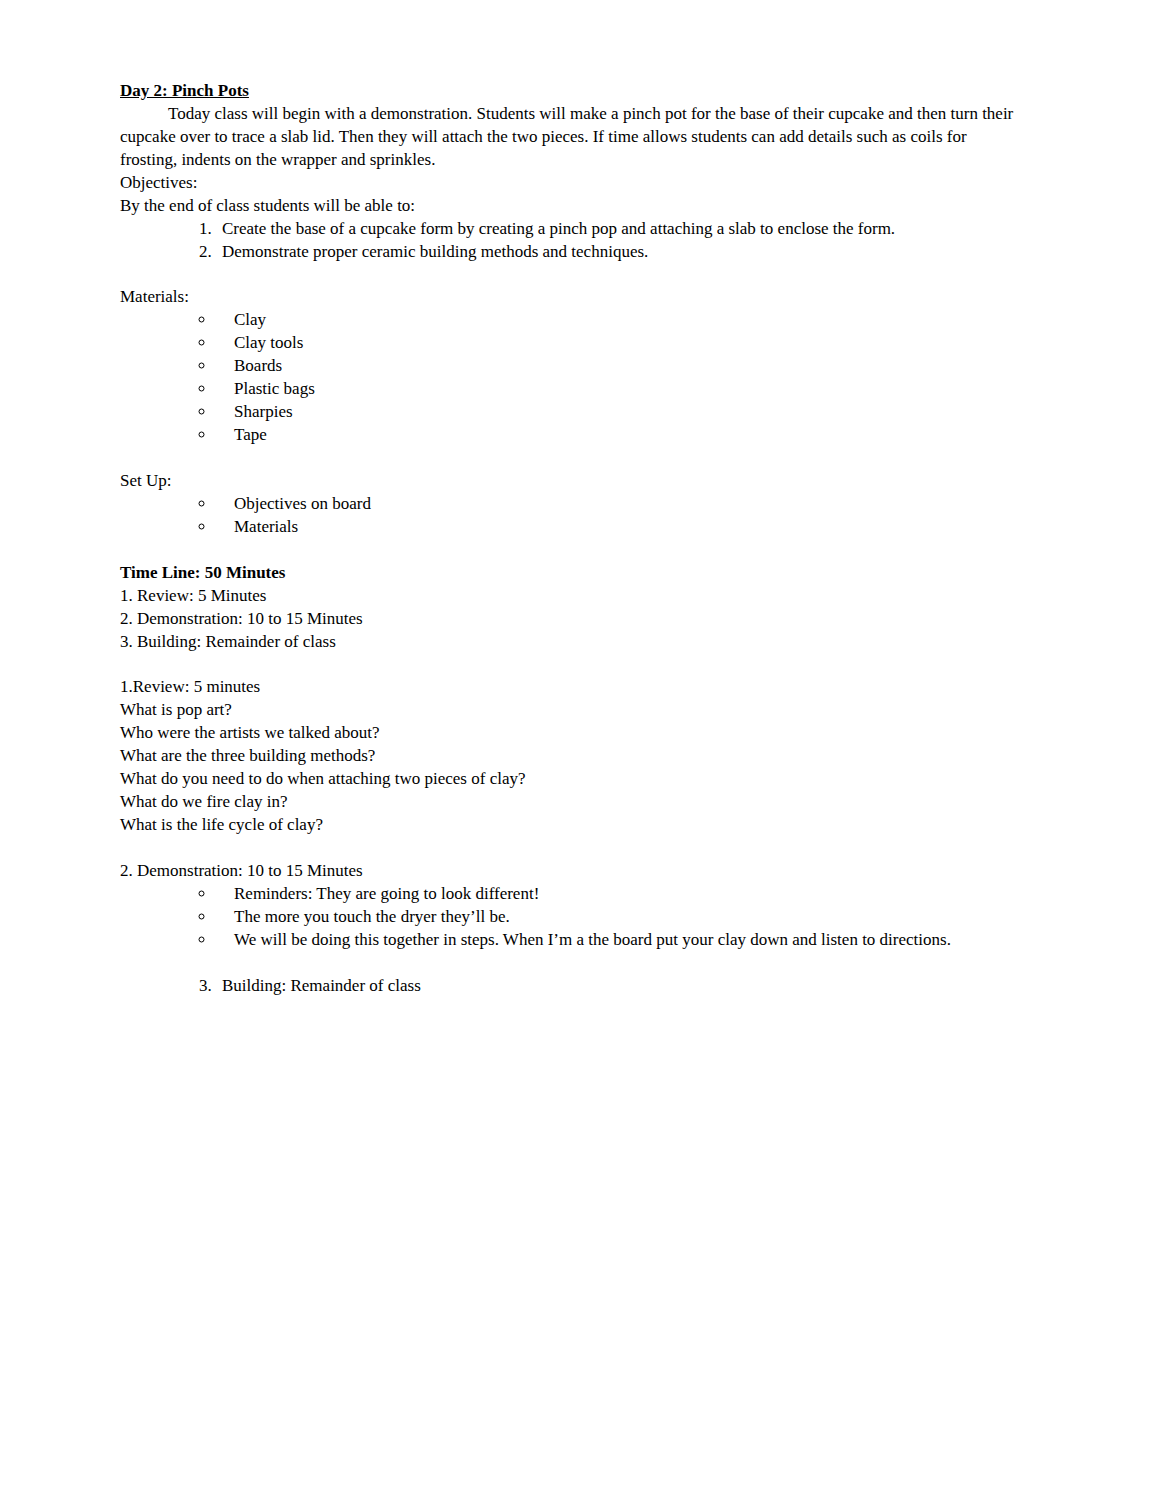Day 2: Pinch Pots
Today class will begin with a demonstration. Students will make a pinch pot for the base of their cupcake and then turn their cupcake over to trace a slab lid. Then they will attach the two pieces. If time allows students can add details such as coils for frosting, indents on the wrapper and sprinkles.
Objectives:
By the end of class students will be able to:
Create the base of a cupcake form by creating a pinch pop and attaching a slab to enclose the form.
Demonstrate proper ceramic building methods and techniques.
Materials:
Clay
Clay tools
Boards
Plastic bags
Sharpies
Tape
Set Up:
Objectives on board
Materials
Time Line: 50 Minutes
1. Review: 5 Minutes
2. Demonstration: 10 to 15 Minutes
3. Building: Remainder of class
1.Review: 5 minutes
What is pop art?
Who were the artists we talked about?
What are the three building methods?
What do you need to do when attaching two pieces of clay?
What do we fire clay in?
What is the life cycle of clay?
2. Demonstration: 10 to 15 Minutes
Reminders: They are going to look different!
The more you touch the dryer they’ll be.
We will be doing this together in steps. When I’m a the board put your clay down and listen to directions.
Building: Remainder of class